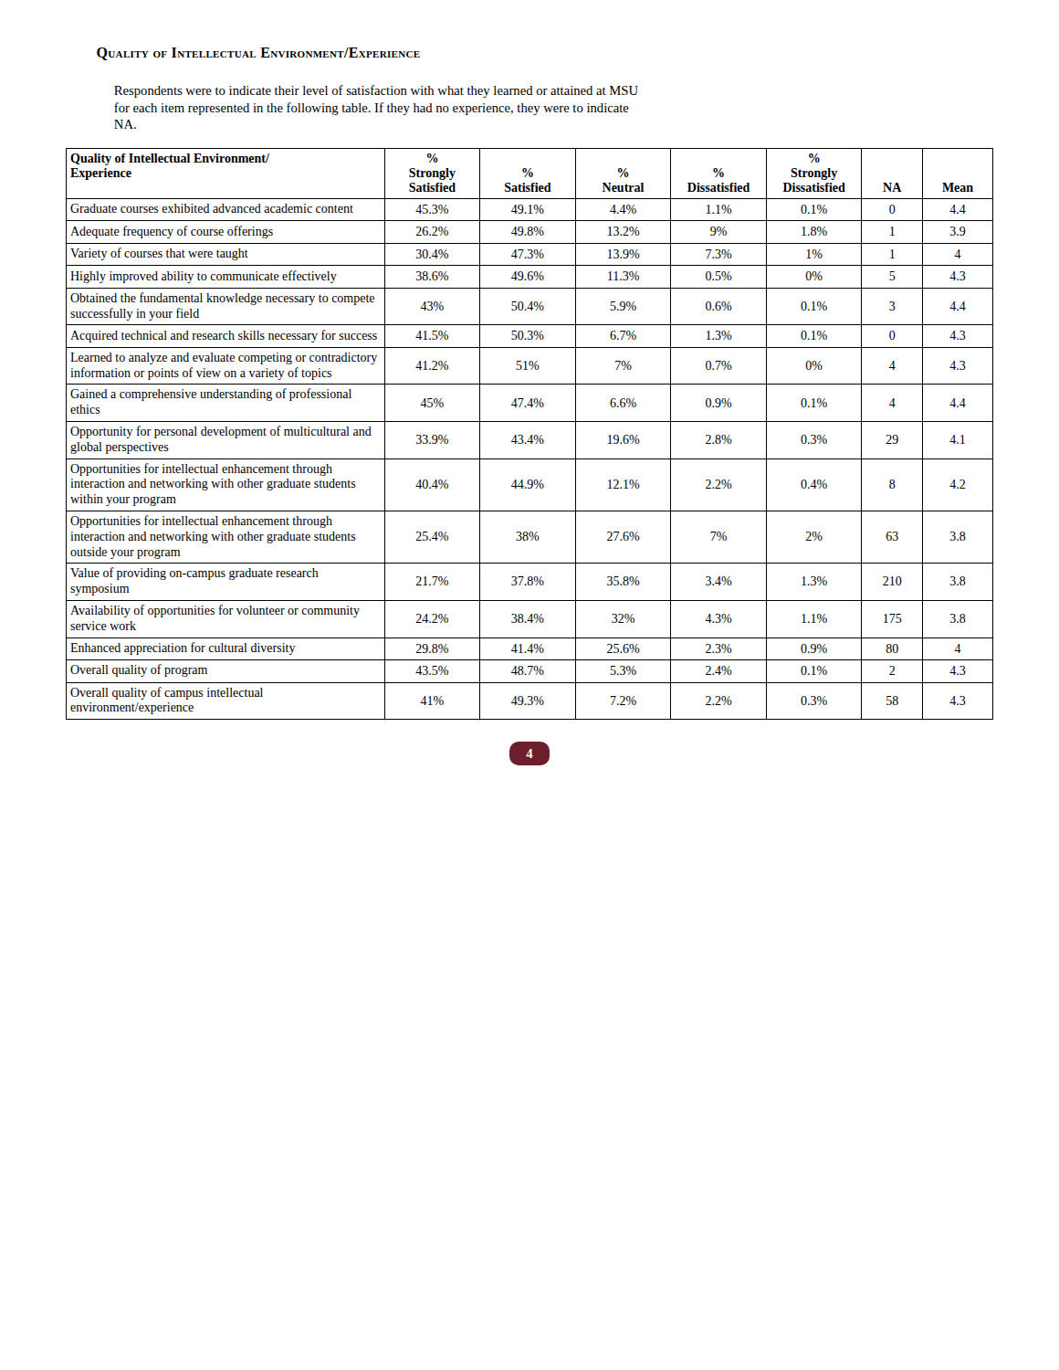Quality of Intellectual Environment/Experience
Respondents were to indicate their level of satisfaction with what they learned or attained at MSU for each item represented in the following table. If they had no experience, they were to indicate NA.
Quality of Intellectual Environment/Experience satisfaction ratings
| Quality of Intellectual Environment/ Experience | % Strongly Satisfied | % Satisfied | % Neutral | % Dissatisfied | % Strongly Dissatisfied | NA | Mean |
| --- | --- | --- | --- | --- | --- | --- | --- |
| Graduate courses exhibited advanced academic content | 45.3% | 49.1% | 4.4% | 1.1% | 0.1% | 0 | 4.4 |
| Adequate frequency of course offerings | 26.2% | 49.8% | 13.2% | 9% | 1.8% | 1 | 3.9 |
| Variety of courses that were taught | 30.4% | 47.3% | 13.9% | 7.3% | 1% | 1 | 4 |
| Highly improved ability to communicate effectively | 38.6% | 49.6% | 11.3% | 0.5% | 0% | 5 | 4.3 |
| Obtained the fundamental knowledge necessary to compete successfully in your field | 43% | 50.4% | 5.9% | 0.6% | 0.1% | 3 | 4.4 |
| Acquired technical and research skills necessary for success | 41.5% | 50.3% | 6.7% | 1.3% | 0.1% | 0 | 4.3 |
| Learned to analyze and evaluate competing or contradictory information or points of view on a variety of topics | 41.2% | 51% | 7% | 0.7% | 0% | 4 | 4.3 |
| Gained a comprehensive understanding of professional ethics | 45% | 47.4% | 6.6% | 0.9% | 0.1% | 4 | 4.4 |
| Opportunity for personal development of multicultural and global perspectives | 33.9% | 43.4% | 19.6% | 2.8% | 0.3% | 29 | 4.1 |
| Opportunities for intellectual enhancement through interaction and networking with other graduate students within your program | 40.4% | 44.9% | 12.1% | 2.2% | 0.4% | 8 | 4.2 |
| Opportunities for intellectual enhancement through interaction and networking with other graduate students outside your program | 25.4% | 38% | 27.6% | 7% | 2% | 63 | 3.8 |
| Value of providing on-campus graduate research symposium | 21.7% | 37.8% | 35.8% | 3.4% | 1.3% | 210 | 3.8 |
| Availability of opportunities for volunteer or community service work | 24.2% | 38.4% | 32% | 4.3% | 1.1% | 175 | 3.8 |
| Enhanced appreciation for cultural diversity | 29.8% | 41.4% | 25.6% | 2.3% | 0.9% | 80 | 4 |
| Overall quality of program | 43.5% | 48.7% | 5.3% | 2.4% | 0.1% | 2 | 4.3 |
| Overall quality of campus intellectual environment/experience | 41% | 49.3% | 7.2% | 2.2% | 0.3% | 58 | 4.3 |
4